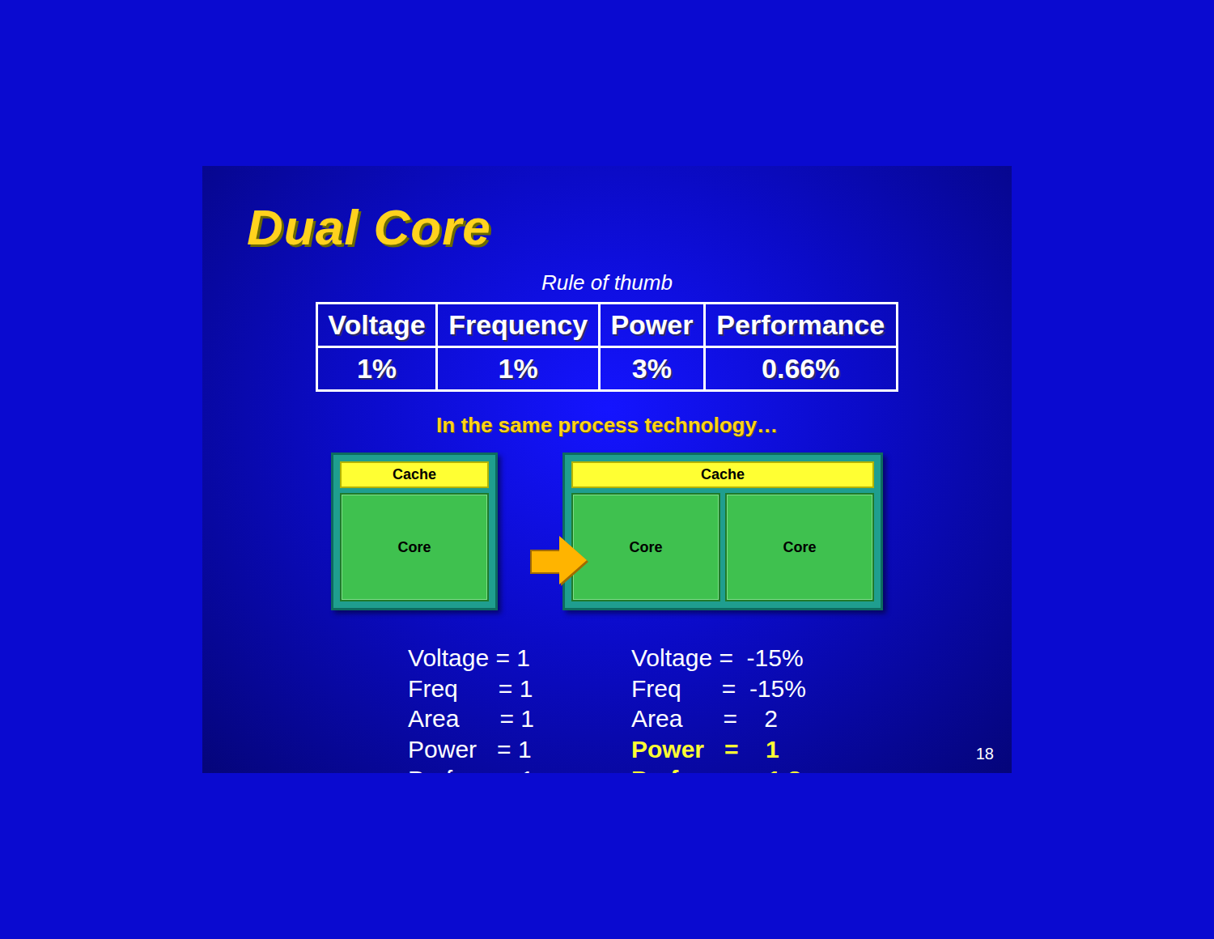Dual Core
Rule of thumb
| Voltage | Frequency | Power | Performance |
| --- | --- | --- | --- |
| 1% | 1% | 3% | 0.66% |
In the same process technology…
Cache
Core
Cache
Core
Core
Voltage = 1 Freq = 1 Area = 1 Power = 1 Perf = 1
Voltage = -15% Freq = -15% Area = 2 Power = 1 Perf = ~1.8
18